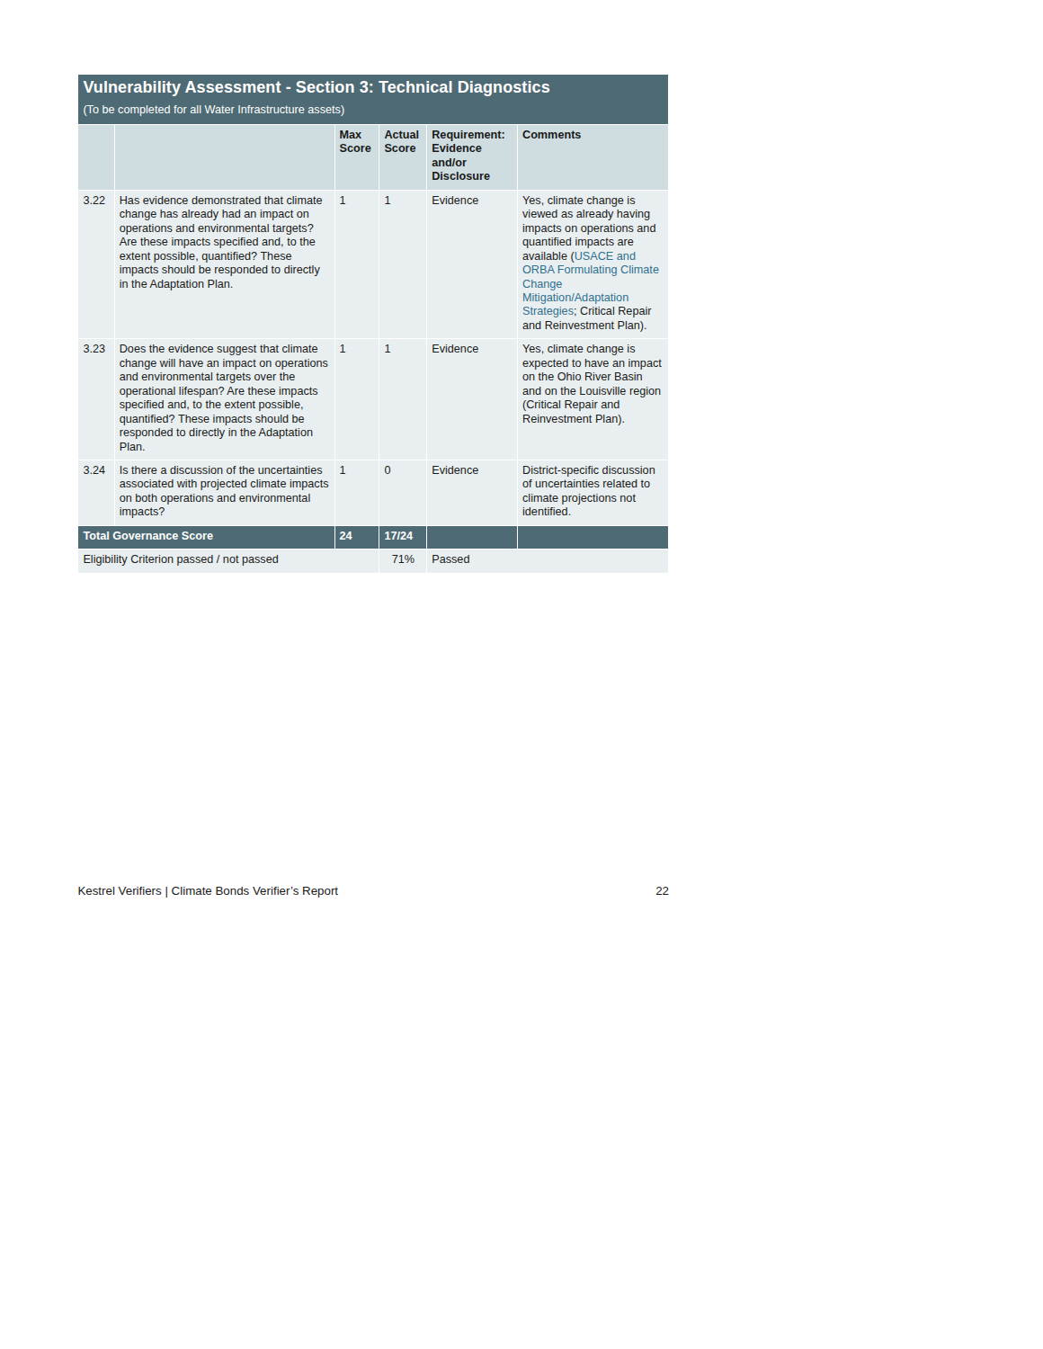| Vulnerability Assessment - Section 3: Technical Diagnostics (To be completed for all Water Infrastructure assets) |
| | | Max Score | Actual Score | Requirement: Evidence and/or Disclosure | Comments |
| 3.22 | Has evidence demonstrated that climate change has already had an impact on operations and environmental targets? Are these impacts specified and, to the extent possible, quantified? These impacts should be responded to directly in the Adaptation Plan. | 1 | 1 | Evidence | Yes, climate change is viewed as already having impacts on operations and quantified impacts are available ( USACE and ORBA Formulating Climate Change Mitigation/Adaptation Strategies ; Critical Repair and Reinvestment Plan). |
| 3.23 | Does the evidence suggest that climate change will have an impact on operations and environmental targets over the operational lifespan? Are these impacts specified and, to the extent possible, quantified? These impacts should be responded to directly in the Adaptation Plan. | 1 | 1 | Evidence | Yes, climate change is expected to have an impact on the Ohio River Basin and on the Louisville region (Critical Repair and Reinvestment Plan). |
| 3.24 | Is there a discussion of the uncertainties associated with projected climate impacts on both operations and environmental impacts? | 1 | 0 | Evidence | District-specific discussion of uncertainties related to climate projections not identified. |
| Total Governance Score | 24 | 17/24 | | |
| Eligibility Criterion passed / not passed | 71% | Passed |
Kestrel Verifiers | Climate Bonds Verifier’s Report
22